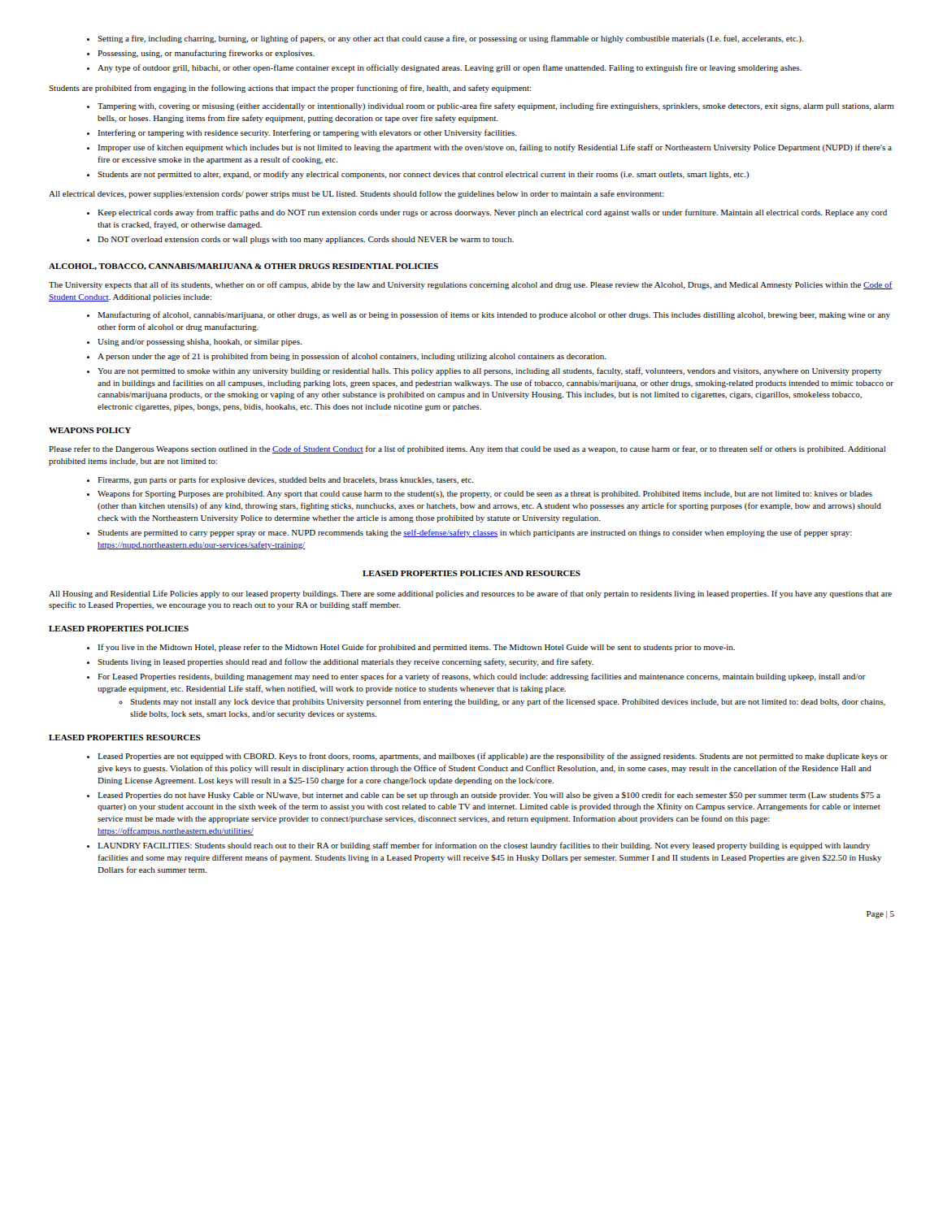Setting a fire, including charring, burning, or lighting of papers, or any other act that could cause a fire, or possessing or using flammable or highly combustible materials (I.e. fuel, accelerants, etc.).
Possessing, using, or manufacturing fireworks or explosives.
Any type of outdoor grill, hibachi, or other open-flame container except in officially designated areas. Leaving grill or open flame unattended. Failing to extinguish fire or leaving smoldering ashes.
Students are prohibited from engaging in the following actions that impact the proper functioning of fire, health, and safety equipment:
Tampering with, covering or misusing (either accidentally or intentionally) individual room or public-area fire safety equipment, including fire extinguishers, sprinklers, smoke detectors, exit signs, alarm pull stations, alarm bells, or hoses. Hanging items from fire safety equipment, putting decoration or tape over fire safety equipment.
Interfering or tampering with residence security. Interfering or tampering with elevators or other University facilities.
Improper use of kitchen equipment which includes but is not limited to leaving the apartment with the oven/stove on, failing to notify Residential Life staff or Northeastern University Police Department (NUPD) if there's a fire or excessive smoke in the apartment as a result of cooking, etc.
Students are not permitted to alter, expand, or modify any electrical components, nor connect devices that control electrical current in their rooms (i.e. smart outlets, smart lights, etc.)
All electrical devices, power supplies/extension cords/ power strips must be UL listed. Students should follow the guidelines below in order to maintain a safe environment:
Keep electrical cords away from traffic paths and do NOT run extension cords under rugs or across doorways. Never pinch an electrical cord against walls or under furniture. Maintain all electrical cords. Replace any cord that is cracked, frayed, or otherwise damaged.
Do NOT overload extension cords or wall plugs with too many appliances. Cords should NEVER be warm to touch.
Alcohol, Tobacco, Cannabis/Marijuana & Other Drugs Residential Policies
The University expects that all of its students, whether on or off campus, abide by the law and University regulations concerning alcohol and drug use. Please review the Alcohol, Drugs, and Medical Amnesty Policies within the Code of Student Conduct. Additional policies include:
Manufacturing of alcohol, cannabis/marijuana, or other drugs, as well as or being in possession of items or kits intended to produce alcohol or other drugs. This includes distilling alcohol, brewing beer, making wine or any other form of alcohol or drug manufacturing.
Using and/or possessing shisha, hookah, or similar pipes.
A person under the age of 21 is prohibited from being in possession of alcohol containers, including utilizing alcohol containers as decoration.
You are not permitted to smoke within any university building or residential halls. This policy applies to all persons, including all students, faculty, staff, volunteers, vendors and visitors, anywhere on University property and in buildings and facilities on all campuses, including parking lots, green spaces, and pedestrian walkways. The use of tobacco, cannabis/marijuana, or other drugs, smoking-related products intended to mimic tobacco or cannabis/marijuana products, or the smoking or vaping of any other substance is prohibited on campus and in University Housing. This includes, but is not limited to cigarettes, cigars, cigarillos, smokeless tobacco, electronic cigarettes, pipes, bongs, pens, bidis, hookahs, etc. This does not include nicotine gum or patches.
Weapons Policy
Please refer to the Dangerous Weapons section outlined in the Code of Student Conduct for a list of prohibited items. Any item that could be used as a weapon, to cause harm or fear, or to threaten self or others is prohibited. Additional prohibited items include, but are not limited to:
Firearms, gun parts or parts for explosive devices, studded belts and bracelets, brass knuckles, tasers, etc.
Weapons for Sporting Purposes are prohibited. Any sport that could cause harm to the student(s), the property, or could be seen as a threat is prohibited. Prohibited items include, but are not limited to: knives or blades (other than kitchen utensils) of any kind, throwing stars, fighting sticks, nunchucks, axes or hatchets, bow and arrows, etc. A student who possesses any article for sporting purposes (for example, bow and arrows) should check with the Northeastern University Police to determine whether the article is among those prohibited by statute or University regulation.
Students are permitted to carry pepper spray or mace. NUPD recommends taking the self-defense/safety classes in which participants are instructed on things to consider when employing the use of pepper spray: https://nupd.northeastern.edu/our-services/safety-training/
Leased Properties Policies and Resources
All Housing and Residential Life Policies apply to our leased property buildings. There are some additional policies and resources to be aware of that only pertain to residents living in leased properties. If you have any questions that are specific to Leased Properties, we encourage you to reach out to your RA or building staff member.
Leased Properties Policies
If you live in the Midtown Hotel, please refer to the Midtown Hotel Guide for prohibited and permitted items. The Midtown Hotel Guide will be sent to students prior to move-in.
Students living in leased properties should read and follow the additional materials they receive concerning safety, security, and fire safety.
For Leased Properties residents, building management may need to enter spaces for a variety of reasons, which could include: addressing facilities and maintenance concerns, maintain building upkeep, install and/or upgrade equipment, etc. Residential Life staff, when notified, will work to provide notice to students whenever that is taking place.
Students may not install any lock device that prohibits University personnel from entering the building, or any part of the licensed space. Prohibited devices include, but are not limited to: dead bolts, door chains, slide bolts, lock sets, smart locks, and/or security devices or systems.
Leased Properties Resources
Leased Properties are not equipped with CBORD. Keys to front doors, rooms, apartments, and mailboxes (if applicable) are the responsibility of the assigned residents. Students are not permitted to make duplicate keys or give keys to guests. Violation of this policy will result in disciplinary action through the Office of Student Conduct and Conflict Resolution, and, in some cases, may result in the cancellation of the Residence Hall and Dining License Agreement. Lost keys will result in a $25-150 charge for a core change/lock update depending on the lock/core.
Leased Properties do not have Husky Cable or NUwave, but internet and cable can be set up through an outside provider. You will also be given a $100 credit for each semester $50 per summer term (Law students $75 a quarter) on your student account in the sixth week of the term to assist you with cost related to cable TV and internet. Limited cable is provided through the Xfinity on Campus service. Arrangements for cable or internet service must be made with the appropriate service provider to connect/purchase services, disconnect services, and return equipment. Information about providers can be found on this page: https://offcampus.northeastern.edu/utilities/
LAUNDRY FACILITIES: Students should reach out to their RA or building staff member for information on the closest laundry facilities to their building. Not every leased property building is equipped with laundry facilities and some may require different means of payment. Students living in a Leased Property will receive $45 in Husky Dollars per semester. Summer I and II students in Leased Properties are given $22.50 in Husky Dollars for each summer term.
Page | 5